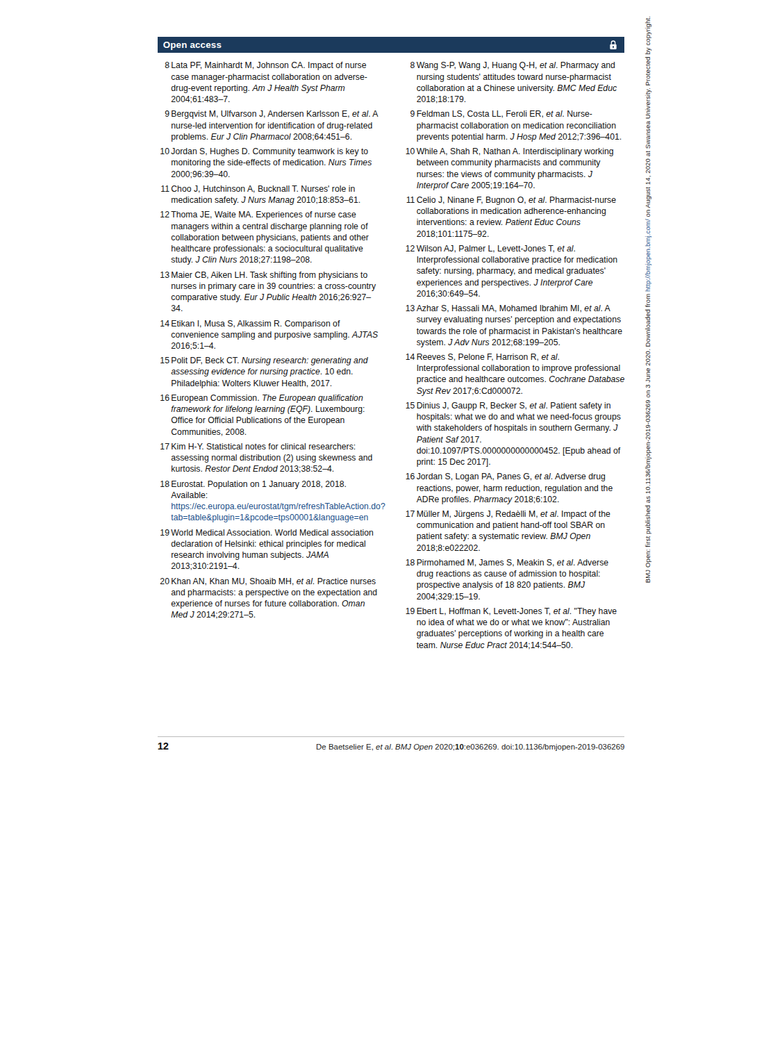Open access
BMJ Open: first published as 10.1136/bmjopen-2019-036269 on 3 June 2020. Downloaded from http://bmjopen.bmj.com/ on August 14, 2020 at Swansea University. Protected by copyright.
Lata PF, Mainhardt M, Johnson CA. Impact of nurse case manager-pharmacist collaboration on adverse-drug-event reporting. Am J Health Syst Pharm 2004;61:483–7.
Bergqvist M, Ulfvarson J, Andersen Karlsson E, et al. A nurse-led intervention for identification of drug-related problems. Eur J Clin Pharmacol 2008;64:451–6.
Jordan S, Hughes D. Community teamwork is key to monitoring the side-effects of medication. Nurs Times 2000;96:39–40.
Choo J, Hutchinson A, Bucknall T. Nurses' role in medication safety. J Nurs Manag 2010;18:853–61.
Thoma JE, Waite MA. Experiences of nurse case managers within a central discharge planning role of collaboration between physicians, patients and other healthcare professionals: a sociocultural qualitative study. J Clin Nurs 2018;27:1198–208.
Maier CB, Aiken LH. Task shifting from physicians to nurses in primary care in 39 countries: a cross-country comparative study. Eur J Public Health 2016;26:927–34.
Etikan I, Musa S, Alkassim R. Comparison of convenience sampling and purposive sampling. AJTAS 2016;5:1–4.
Polit DF, Beck CT. Nursing research: generating and assessing evidence for nursing practice. 10 edn. Philadelphia: Wolters Kluwer Health, 2017.
European Commission. The European qualification framework for lifelong learning (EQF). Luxembourg: Office for Official Publications of the European Communities, 2008.
Kim H-Y. Statistical notes for clinical researchers: assessing normal distribution (2) using skewness and kurtosis. Restor Dent Endod 2013;38:52–4.
Eurostat. Population on 1 January 2018, 2018. Available: https://ec.europa.eu/eurostat/tgm/refreshTableAction.do?tab=table&plugin=1&pcode=tps00001&language=en
World Medical Association. World Medical association declaration of Helsinki: ethical principles for medical research involving human subjects. JAMA 2013;310:2191–4.
Khan AN, Khan MU, Shoaib MH, et al. Practice nurses and pharmacists: a perspective on the expectation and experience of nurses for future collaboration. Oman Med J 2014;29:271–5.
Wang S-P, Wang J, Huang Q-H, et al. Pharmacy and nursing students' attitudes toward nurse-pharmacist collaboration at a Chinese university. BMC Med Educ 2018;18:179.
Feldman LS, Costa LL, Feroli ER, et al. Nurse-pharmacist collaboration on medication reconciliation prevents potential harm. J Hosp Med 2012;7:396–401.
While A, Shah R, Nathan A. Interdisciplinary working between community pharmacists and community nurses: the views of community pharmacists. J Interprof Care 2005;19:164–70.
Celio J, Ninane F, Bugnon O, et al. Pharmacist-nurse collaborations in medication adherence-enhancing interventions: a review. Patient Educ Couns 2018;101:1175–92.
Wilson AJ, Palmer L, Levett-Jones T, et al. Interprofessional collaborative practice for medication safety: nursing, pharmacy, and medical graduates' experiences and perspectives. J Interprof Care 2016;30:649–54.
Azhar S, Hassali MA, Mohamed Ibrahim MI, et al. A survey evaluating nurses' perception and expectations towards the role of pharmacist in Pakistan's healthcare system. J Adv Nurs 2012;68:199–205.
Reeves S, Pelone F, Harrison R, et al. Interprofessional collaboration to improve professional practice and healthcare outcomes. Cochrane Database Syst Rev 2017;6:Cd000072.
Dinius J, Gaupp R, Becker S, et al. Patient safety in hospitals: what we do and what we need-focus groups with stakeholders of hospitals in southern Germany. J Patient Saf 2017. doi:10.1097/PTS.0000000000000452. [Epub ahead of print: 15 Dec 2017].
Jordan S, Logan PA, Panes G, et al. Adverse drug reactions, power, harm reduction, regulation and the ADRe profiles. Pharmacy 2018;6:102.
Müller M, Jürgens J, Redaèlli M, et al. Impact of the communication and patient hand-off tool SBAR on patient safety: a systematic review. BMJ Open 2018;8:e022202.
Pirmohamed M, James S, Meakin S, et al. Adverse drug reactions as cause of admission to hospital: prospective analysis of 18 820 patients. BMJ 2004;329:15–19.
Ebert L, Hoffman K, Levett-Jones T, et al. "They have no idea of what we do or what we know": Australian graduates' perceptions of working in a health care team. Nurse Educ Pract 2014;14:544–50.
12
De Baetselier E, et al. BMJ Open 2020;10:e036269. doi:10.1136/bmjopen-2019-036269